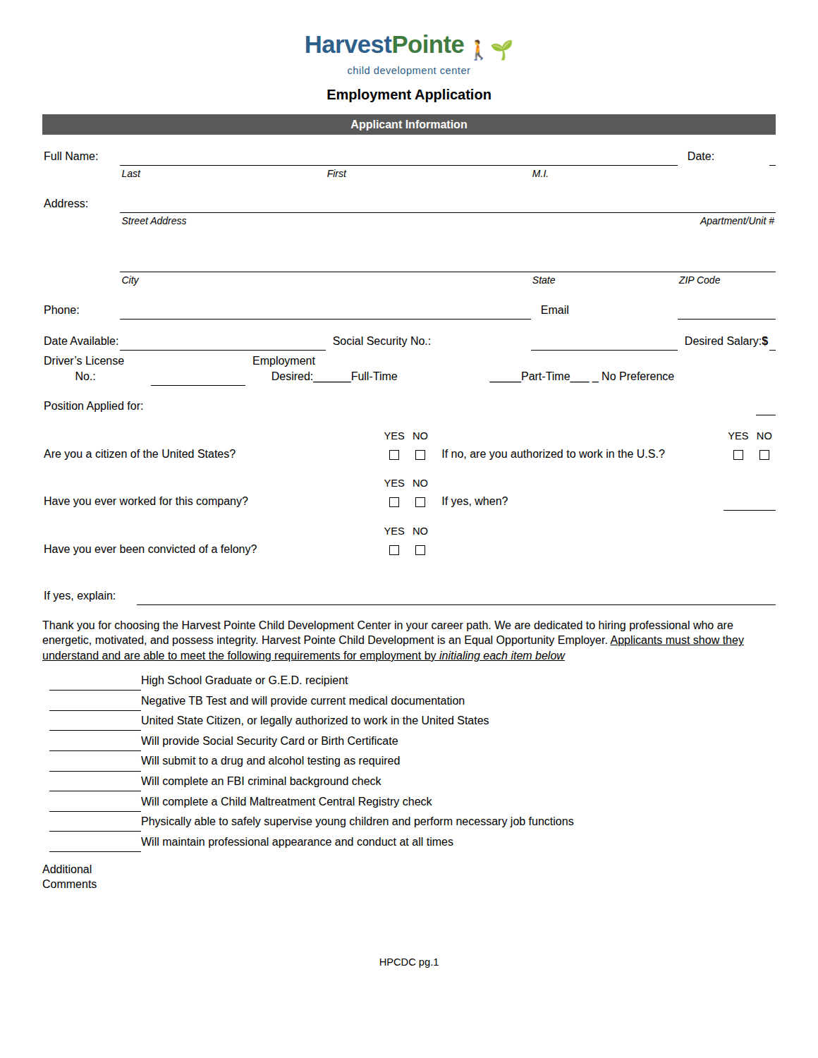Harvest Pointe🚶🌱
child development center
Employment Application
Applicant Information
| Full Name: | | Date: | |
| | Last | First | M.I. | | |
| Address: | |
| | Street Address | Apartment/Unit # |
| | City | State | ZIP Code |
| Phone: | | Email | |
| Date Available: | | Social Security No.: | | Desired Salary: $ | |
| Driver’s License No.: | | Employment Desired:______Full-Time | _____Part-Time___ _ No Preference |
| Position Applied for: | |
| | YES | NO | | YES | NO |
| Are you a citizen of the United States? | | | If no, are you authorized to work in the U.S.? | | |
| | YES | NO | |
| Have you ever worked for this company? | | | If yes, when? | |
| | YES | NO | |
| Have you ever been convicted of a felony? | | | |
| If yes, explain: | |
Thank you for choosing the Harvest Pointe Child Development Center in your career path. We are dedicated to hiring professional who are energetic, motivated, and possess integrity. Harvest Pointe Child Development is an Equal Opportunity Employer. Applicants must show they understand and are able to meet the following requirements for employment by initialing each item below
| | High School Graduate or G.E.D. recipient |
| | Negative TB Test and will provide current medical documentation |
| | United State Citizen, or legally authorized to work in the United States |
| | Will provide Social Security Card or Birth Certificate |
| | Will submit to a drug and alcohol testing as required |
| | Will complete an FBI criminal background check |
| | Will complete a Child Maltreatment Central Registry check |
| | Physically able to safely supervise young children and perform necessary job functions |
| | Will maintain professional appearance and conduct at all times |
Additional
Comments
HPCDC pg.1